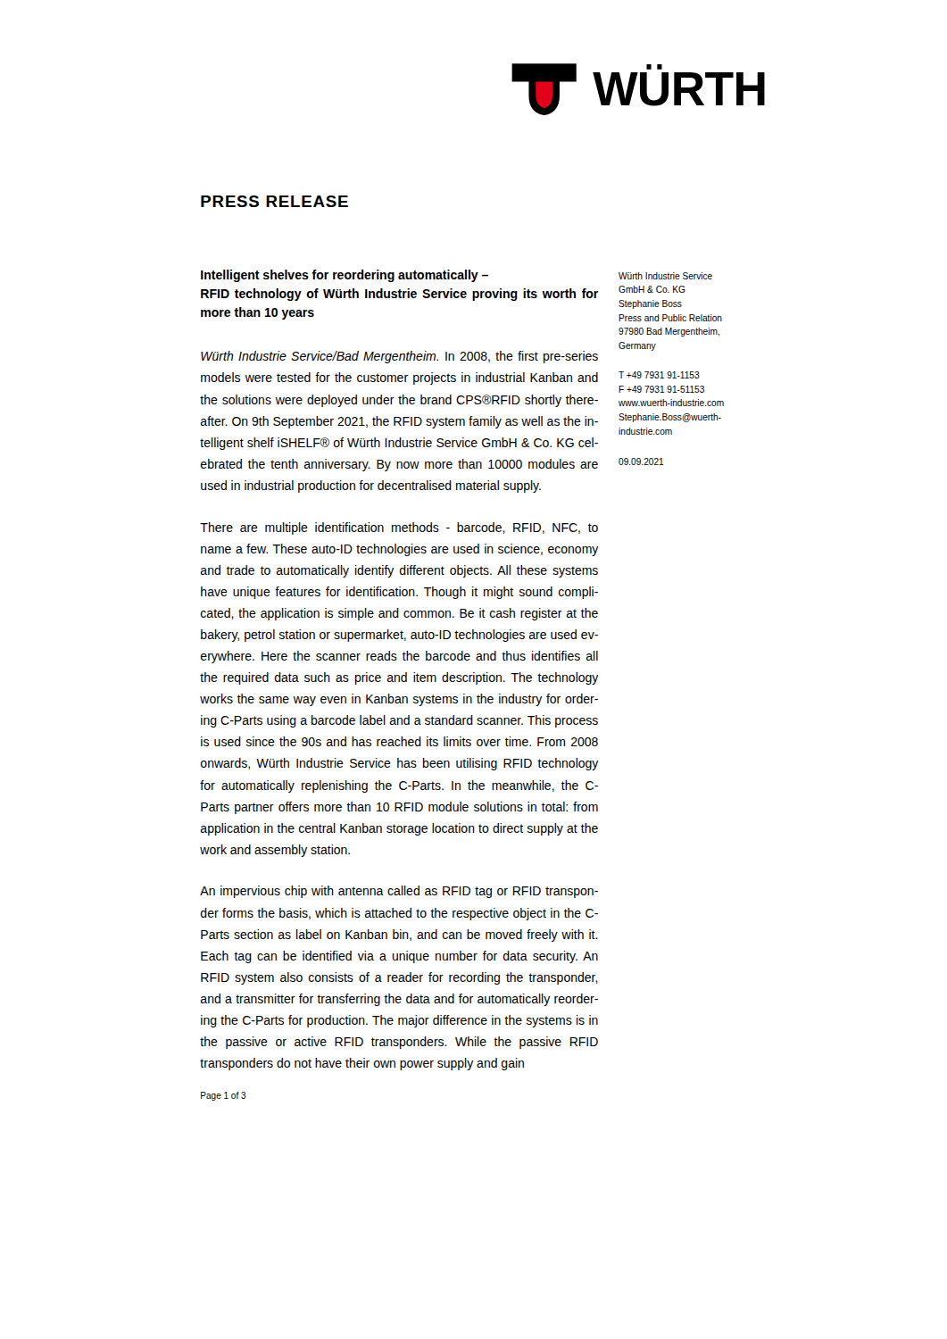WÜRTH
PRESS RELEASE
Intelligent shelves for reordering automatically –
RFID technology of Würth Industrie Service proving its worth for more than 10 years
Würth Industrie Service/Bad Mergentheim. In 2008, the first pre-series models were tested for the customer projects in industrial Kanban and the solutions were deployed under the brand CPS®RFID shortly thereafter. On 9th September 2021, the RFID system family as well as the intelligent shelf iSHELF® of Würth Industrie Service GmbH & Co. KG celebrated the tenth anniversary. By now more than 10000 modules are used in industrial production for decentralised material supply.
There are multiple identification methods - barcode, RFID, NFC, to name a few. These auto-ID technologies are used in science, economy and trade to automatically identify different objects. All these systems have unique features for identification. Though it might sound complicated, the application is simple and common. Be it cash register at the bakery, petrol station or supermarket, auto-ID technologies are used everywhere. Here the scanner reads the barcode and thus identifies all the required data such as price and item description. The technology works the same way even in Kanban systems in the industry for ordering C-Parts using a barcode label and a standard scanner. This process is used since the 90s and has reached its limits over time. From 2008 onwards, Würth Industrie Service has been utilising RFID technology for automatically replenishing the C-Parts. In the meanwhile, the C-Parts partner offers more than 10 RFID module solutions in total: from application in the central Kanban storage location to direct supply at the work and assembly station.
An impervious chip with antenna called as RFID tag or RFID transponder forms the basis, which is attached to the respective object in the C-Parts section as label on Kanban bin, and can be moved freely with it. Each tag can be identified via a unique number for data security. An RFID system also consists of a reader for recording the transponder, and a transmitter for transferring the data and for automatically reordering the C-Parts for production. The major difference in the systems is in the passive or active RFID transponders. While the passive RFID transponders do not have their own power supply and gain
Würth Industrie Service
GmbH & Co. KG
Stephanie Boss
Press and Public Relation
97980 Bad Mergentheim,
Germany
T +49 7931 91-1153
F +49 7931 91-51153
www.wuerth-industrie.com
Stephanie.Boss@wuerth-industrie.com
09.09.2021
Page 1 of 3